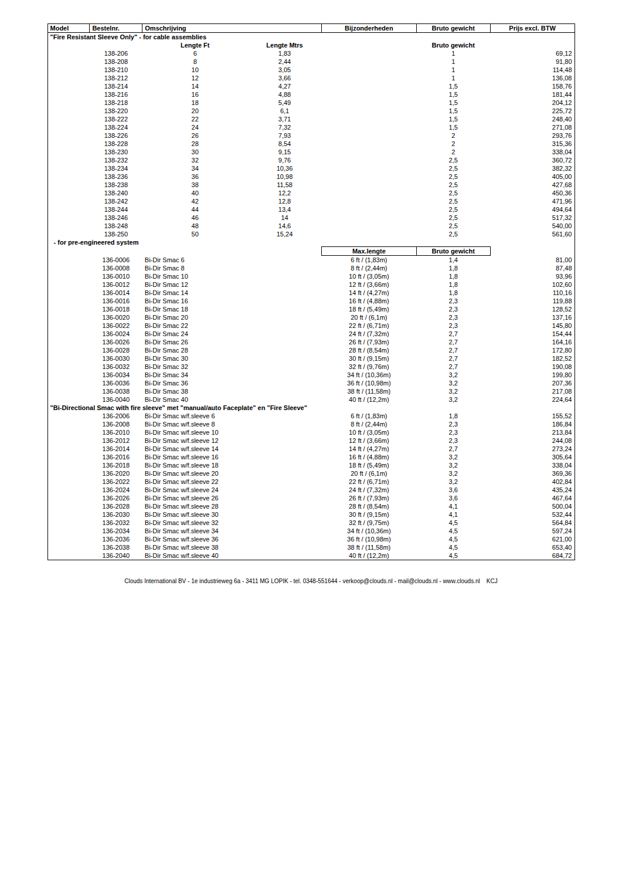| Model | Bestelnr. | Omschrijving | Bijzonderheden | Bruto gewicht | Prijs excl. BTW |
| --- | --- | --- | --- | --- | --- |
| "Fire Resistant Sleeve Only" - for cable assemblies |
| | | Lengte Ft | Lengte Mtrs | | Bruto gewicht | |
| | 138-206 | 6 | 1,83 | | 1 | 69,12 |
| | 138-208 | 8 | 2,44 | | 1 | 91,80 |
| | 138-210 | 10 | 3,05 | | 1 | 114,48 |
| | 138-212 | 12 | 3,66 | | 1 | 136,08 |
| | 138-214 | 14 | 4,27 | | 1,5 | 158,76 |
| | 138-216 | 16 | 4,88 | | 1,5 | 181,44 |
| | 138-218 | 18 | 5,49 | | 1,5 | 204,12 |
| | 138-220 | 20 | 6,1 | | 1,5 | 225,72 |
| | 138-222 | 22 | 3,71 | | 1,5 | 248,40 |
| | 138-224 | 24 | 7,32 | | 1,5 | 271,08 |
| | 138-226 | 26 | 7,93 | | 2 | 293,76 |
| | 138-228 | 28 | 8,54 | | 2 | 315,36 |
| | 138-230 | 30 | 9,15 | | 2 | 338,04 |
| | 138-232 | 32 | 9,76 | | 2,5 | 360,72 |
| | 138-234 | 34 | 10,36 | | 2,5 | 382,32 |
| | 138-236 | 36 | 10,98 | | 2,5 | 405,00 |
| | 138-238 | 38 | 11,58 | | 2,5 | 427,68 |
| | 138-240 | 40 | 12,2 | | 2,5 | 450,36 |
| | 138-242 | 42 | 12,8 | | 2,5 | 471,96 |
| | 138-244 | 44 | 13,4 | | 2,5 | 494,64 |
| | 138-246 | 46 | 14 | | 2,5 | 517,32 |
| | 138-248 | 48 | 14,6 | | 2,5 | 540,00 |
| | 138-250 | 50 | 15,24 | | 2,5 | 561,60 |
| - for pre-engineered system |
| | | | | Max.lengte | Bruto gewicht | |
| | 136-0006 | Bi-Dir Smac 6 | 6 ft / (1,83m) | 1,4 | 81,00 |
| | 136-0008 | Bi-Dir Smac 8 | 8 ft / (2,44m) | 1,8 | 87,48 |
| | 136-0010 | Bi-Dir Smac 10 | 10 ft / (3,05m) | 1,8 | 93,96 |
| | 136-0012 | Bi-Dir Smac 12 | 12 ft / (3,66m) | 1,8 | 102,60 |
| | 136-0014 | Bi-Dir Smac 14 | 14 ft / (4,27m) | 1,8 | 110,16 |
| | 136-0016 | Bi-Dir Smac 16 | 16 ft / (4,88m) | 2,3 | 119,88 |
| | 136-0018 | Bi-Dir Smac 18 | 18 ft / (5,49m) | 2,3 | 128,52 |
| | 136-0020 | Bi-Dir Smac 20 | 20 ft / (6,1m) | 2,3 | 137,16 |
| | 136-0022 | Bi-Dir Smac 22 | 22 ft / (6,71m) | 2,3 | 145,80 |
| | 136-0024 | Bi-Dir Smac 24 | 24 ft / (7,32m) | 2,7 | 154,44 |
| | 136-0026 | Bi-Dir Smac 26 | 26 ft / (7,93m) | 2,7 | 164,16 |
| | 136-0028 | Bi-Dir Smac 28 | 28 ft / (8,54m) | 2,7 | 172,80 |
| | 136-0030 | Bi-Dir Smac 30 | 30 ft / (9,15m) | 2,7 | 182,52 |
| | 136-0032 | Bi-Dir Smac 32 | 32 ft / (9,76m) | 2,7 | 190,08 |
| | 136-0034 | Bi-Dir Smac 34 | 34 ft / (10,36m) | 3,2 | 199,80 |
| | 136-0036 | Bi-Dir Smac 36 | 36 ft / (10,98m) | 3,2 | 207,36 |
| | 136-0038 | Bi-Dir Smac 38 | 38 ft / (11,58m) | 3,2 | 217,08 |
| | 136-0040 | Bi-Dir Smac 40 | 40 ft / (12,2m) | 3,2 | 224,64 |
| "Bi-Directional Smac with fire sleeve" met "manual/auto Faceplate" en "Fire Sleeve" |
| | 136-2006 | Bi-Dir Smac w/f.sleeve 6 | 6 ft / (1,83m) | 1,8 | 155,52 |
| | 136-2008 | Bi-Dir Smac w/f.sleeve 8 | 8 ft / (2,44m) | 2,3 | 186,84 |
| | 136-2010 | Bi-Dir Smac w/f.sleeve 10 | 10 ft / (3,05m) | 2,3 | 213,84 |
| | 136-2012 | Bi-Dir Smac w/f.sleeve 12 | 12 ft / (3,66m) | 2,3 | 244,08 |
| | 136-2014 | Bi-Dir Smac w/f.sleeve 14 | 14 ft / (4,27m) | 2,7 | 273,24 |
| | 136-2016 | Bi-Dir Smac w/f.sleeve 16 | 16 ft / (4,88m) | 3,2 | 305,64 |
| | 136-2018 | Bi-Dir Smac w/f.sleeve 18 | 18 ft / (5,49m) | 3,2 | 338,04 |
| | 136-2020 | Bi-Dir Smac w/f.sleeve 20 | 20 ft / (6,1m) | 3,2 | 369,36 |
| | 136-2022 | Bi-Dir Smac w/f.sleeve 22 | 22 ft / (6,71m) | 3,2 | 402,84 |
| | 136-2024 | Bi-Dir Smac w/f.sleeve 24 | 24 ft / (7,32m) | 3,6 | 435,24 |
| | 136-2026 | Bi-Dir Smac w/f.sleeve 26 | 26 ft / (7,93m) | 3,6 | 467,64 |
| | 136-2028 | Bi-Dir Smac w/f.sleeve 28 | 28 ft / (8,54m) | 4,1 | 500,04 |
| | 136-2030 | Bi-Dir Smac w/f.sleeve 30 | 30 ft / (9,15m) | 4,1 | 532,44 |
| | 136-2032 | Bi-Dir Smac w/f.sleeve 32 | 32 ft / (9,75m) | 4,5 | 564,84 |
| | 136-2034 | Bi-Dir Smac w/f.sleeve 34 | 34 ft / (10,36m) | 4,5 | 597,24 |
| | 136-2036 | Bi-Dir Smac w/f.sleeve 36 | 36 ft / (10,98m) | 4,5 | 621,00 |
| | 136-2038 | Bi-Dir Smac w/f.sleeve 38 | 38 ft / (11,58m) | 4,5 | 653,40 |
| | 136-2040 | Bi-Dir Smac w/f.sleeve 40 | 40 ft / (12,2m) | 4,5 | 684,72 |
Clouds International BV - 1e industrieweg 6a - 3411 MG LOPIK - tel. 0348-551644 - verkoop@clouds.nl - mail@clouds.nl - www.clouds.nl KCJ